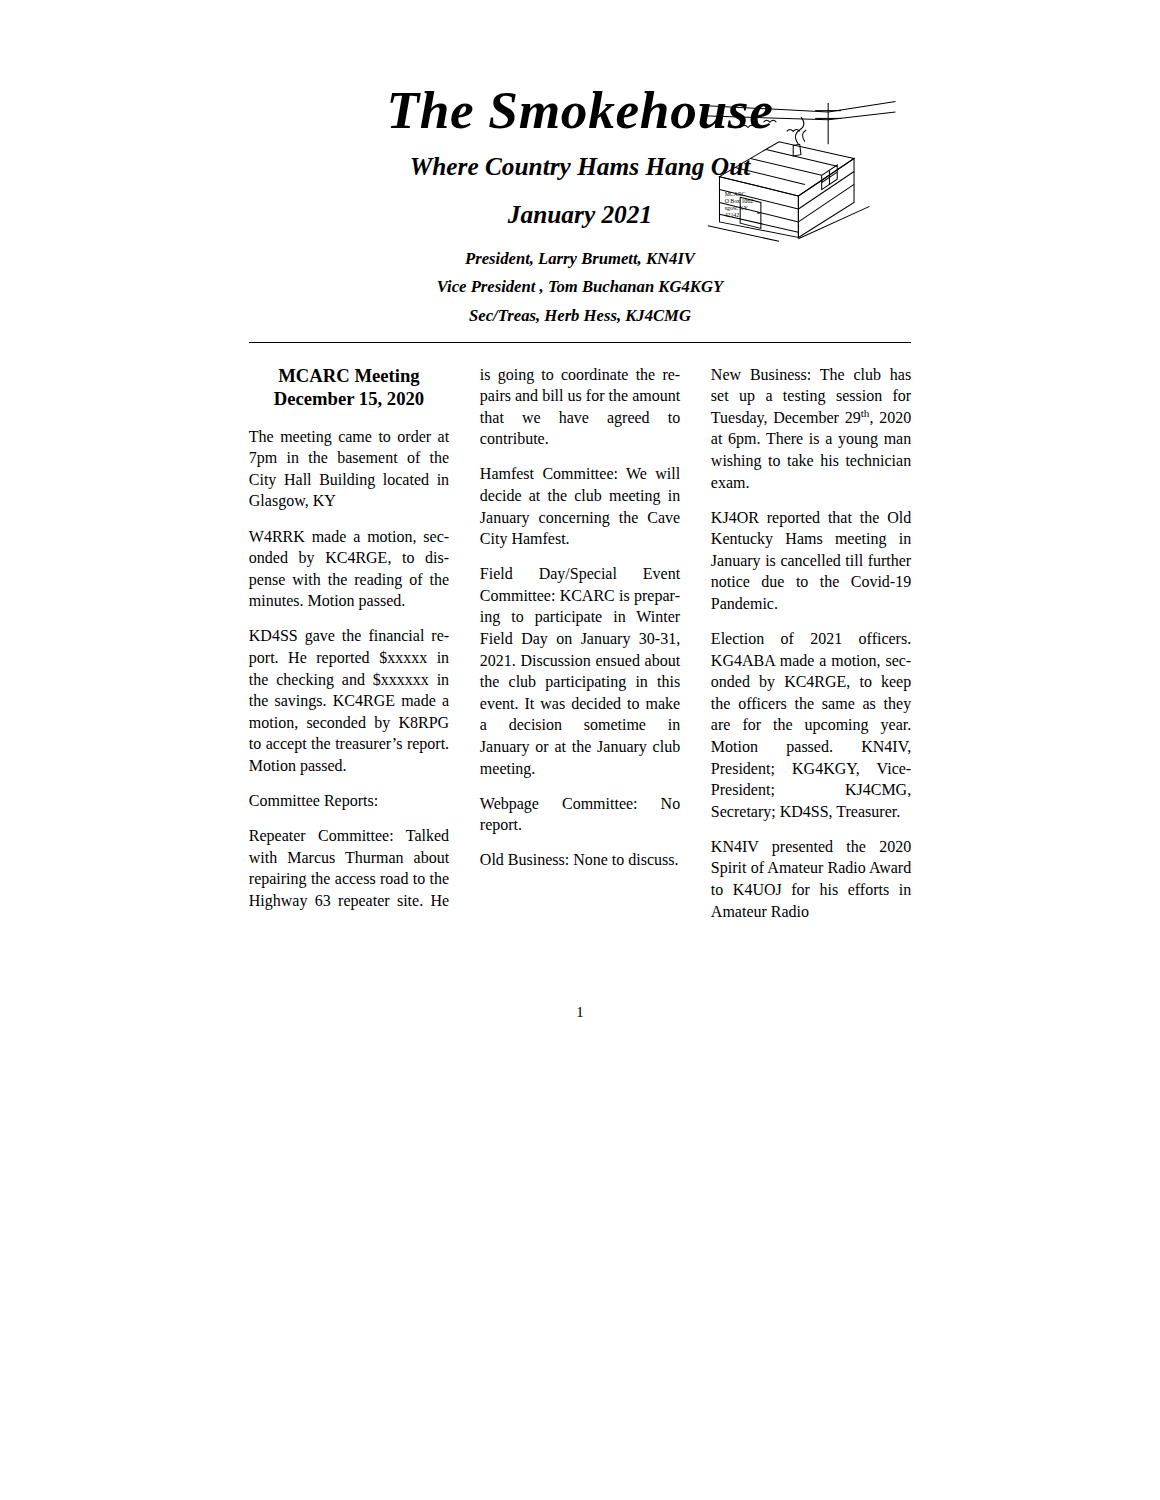MCARC O Box 1062 sgow, KY 42142
The Smokehouse
Where Country Hams Hang Out
January 2021
President, Larry Brumett, KN4IV
Vice President , Tom Buchanan KG4KGY
Sec/Treas, Herb Hess, KJ4CMG
MCARC Meeting
December 15, 2020
The meeting came to order at 7pm in the basement of the City Hall Building located in Glasgow, KY
W4RRK made a motion, seconded by KC4RGE, to dispense with the reading of the minutes. Motion passed.
KD4SS gave the financial report. He reported $xxxxx in the checking and $xxxxxx in the savings. KC4RGE made a motion, seconded by K8RPG to accept the treasurer’s report. Motion passed.
Committee Reports:
Repeater Committee: Talked with Marcus Thurman about repairing the access road to the Highway 63 repeater site. He is going to coordinate the repairs and bill us for the amount that we have agreed to contribute.
Hamfest Committee: We will decide at the club meeting in January concerning the Cave City Hamfest.
Field Day/Special Event Committee: KCARC is preparing to participate in Winter Field Day on January 30-31, 2021. Discussion ensued about the club participating in this event. It was decided to make a decision sometime in January or at the January club meeting.
Webpage Committee: No report.
Old Business: None to discuss.
New Business: The club has set up a testing session for Tuesday, December 29th, 2020 at 6pm. There is a young man wishing to take his technician exam.
KJ4OR reported that the Old Kentucky Hams meeting in January is cancelled till further notice due to the Covid-19 Pandemic.
Election of 2021 officers. KG4ABA made a motion, seconded by KC4RGE, to keep the officers the same as they are for the upcoming year. Motion passed. KN4IV, President; KG4KGY, Vice-President; KJ4CMG, Secretary; KD4SS, Treasurer.
KN4IV presented the 2020 Spirit of Amateur Radio Award to K4UOJ for his efforts in Amateur Radio
1